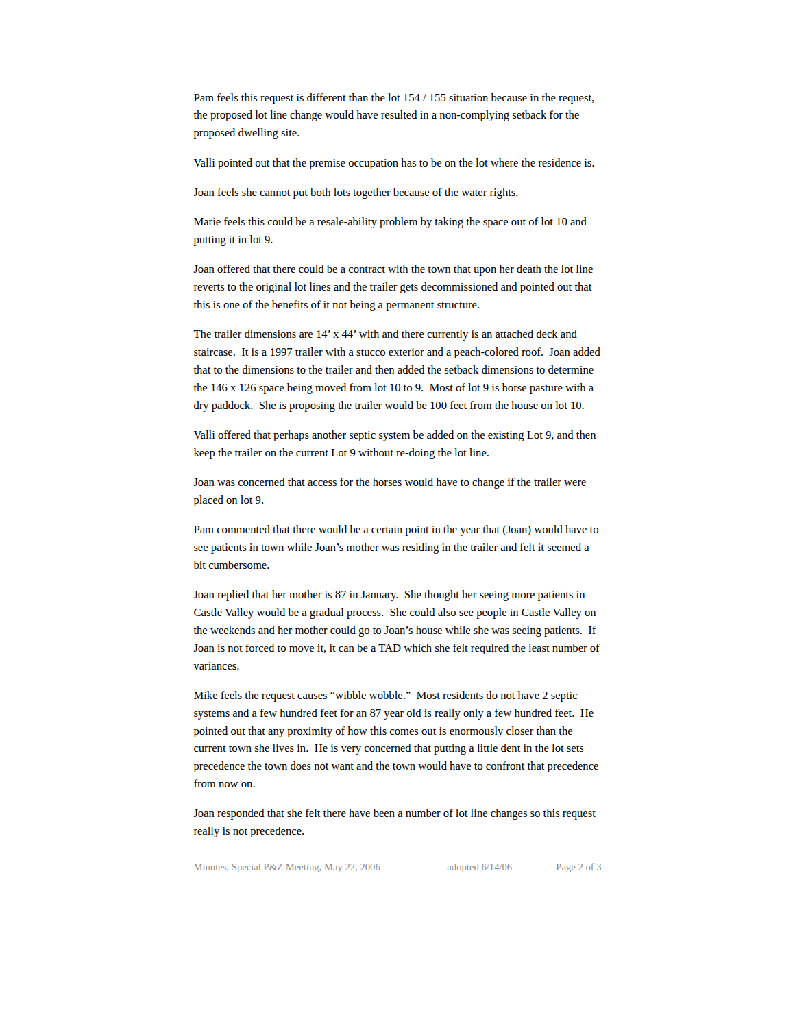Pam feels this request is different than the lot 154 / 155 situation because in the request, the proposed lot line change would have resulted in a non-complying setback for the proposed dwelling site.
Valli pointed out that the premise occupation has to be on the lot where the residence is.
Joan feels she cannot put both lots together because of the water rights.
Marie feels this could be a resale-ability problem by taking the space out of lot 10 and putting it in lot 9.
Joan offered that there could be a contract with the town that upon her death the lot line reverts to the original lot lines and the trailer gets decommissioned and pointed out that this is one of the benefits of it not being a permanent structure.
The trailer dimensions are 14’ x 44’ with and there currently is an attached deck and staircase. It is a 1997 trailer with a stucco exterior and a peach-colored roof. Joan added that to the dimensions to the trailer and then added the setback dimensions to determine the 146 x 126 space being moved from lot 10 to 9. Most of lot 9 is horse pasture with a dry paddock. She is proposing the trailer would be 100 feet from the house on lot 10.
Valli offered that perhaps another septic system be added on the existing Lot 9, and then keep the trailer on the current Lot 9 without re-doing the lot line.
Joan was concerned that access for the horses would have to change if the trailer were placed on lot 9.
Pam commented that there would be a certain point in the year that (Joan) would have to see patients in town while Joan’s mother was residing in the trailer and felt it seemed a bit cumbersome.
Joan replied that her mother is 87 in January. She thought her seeing more patients in Castle Valley would be a gradual process. She could also see people in Castle Valley on the weekends and her mother could go to Joan’s house while she was seeing patients. If Joan is not forced to move it, it can be a TAD which she felt required the least number of variances.
Mike feels the request causes “wibble wobble.” Most residents do not have 2 septic systems and a few hundred feet for an 87 year old is really only a few hundred feet. He pointed out that any proximity of how this comes out is enormously closer than the current town she lives in. He is very concerned that putting a little dent in the lot sets precedence the town does not want and the town would have to confront that precedence from now on.
Joan responded that she felt there have been a number of lot line changes so this request really is not precedence.
Minutes, Special P&Z Meeting, May 22, 2006
adopted 6/14/06
Page 2 of 3